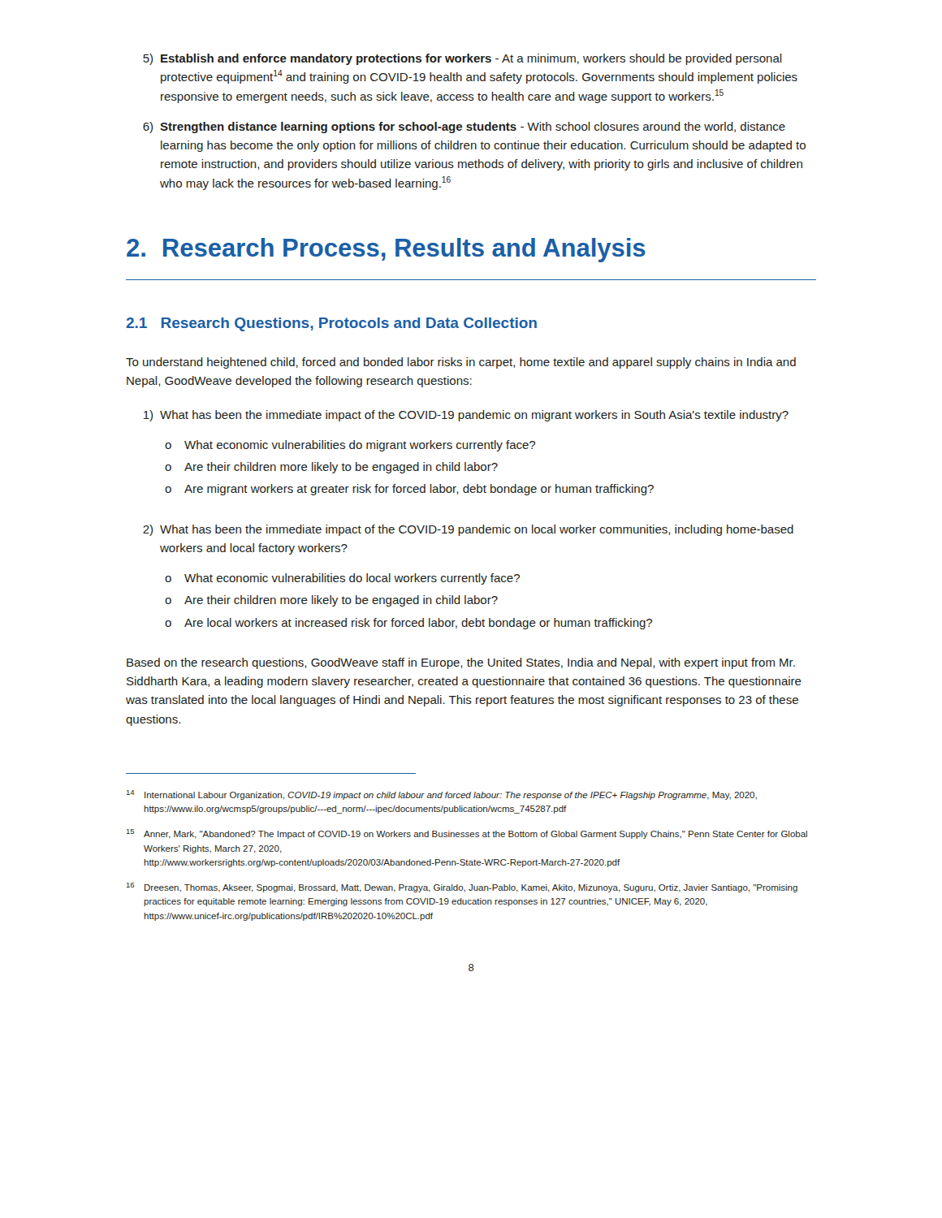5) Establish and enforce mandatory protections for workers - At a minimum, workers should be provided personal protective equipment14 and training on COVID-19 health and safety protocols. Governments should implement policies responsive to emergent needs, such as sick leave, access to health care and wage support to workers.15
6) Strengthen distance learning options for school-age students - With school closures around the world, distance learning has become the only option for millions of children to continue their education. Curriculum should be adapted to remote instruction, and providers should utilize various methods of delivery, with priority to girls and inclusive of children who may lack the resources for web-based learning.16
2. Research Process, Results and Analysis
2.1 Research Questions, Protocols and Data Collection
To understand heightened child, forced and bonded labor risks in carpet, home textile and apparel supply chains in India and Nepal, GoodWeave developed the following research questions:
1) What has been the immediate impact of the COVID-19 pandemic on migrant workers in South Asia's textile industry?
o What economic vulnerabilities do migrant workers currently face?
o Are their children more likely to be engaged in child labor?
o Are migrant workers at greater risk for forced labor, debt bondage or human trafficking?
2) What has been the immediate impact of the COVID-19 pandemic on local worker communities, including home-based workers and local factory workers?
o What economic vulnerabilities do local workers currently face?
o Are their children more likely to be engaged in child labor?
o Are local workers at increased risk for forced labor, debt bondage or human trafficking?
Based on the research questions, GoodWeave staff in Europe, the United States, India and Nepal, with expert input from Mr. Siddharth Kara, a leading modern slavery researcher, created a questionnaire that contained 36 questions. The questionnaire was translated into the local languages of Hindi and Nepali. This report features the most significant responses to 23 of these questions.
14 International Labour Organization, COVID-19 impact on child labour and forced labour: The response of the IPEC+ Flagship Programme, May, 2020,
https://www.ilo.org/wcmsp5/groups/public/---ed_norm/---ipec/documents/publication/wcms_745287.pdf
15 Anner, Mark, "Abandoned? The Impact of COVID-19 on Workers and Businesses at the Bottom of Global Garment Supply Chains," Penn State Center for Global Workers' Rights, March 27, 2020,
http://www.workersrights.org/wp-content/uploads/2020/03/Abandoned-Penn-State-WRC-Report-March-27-2020.pdf
16 Dreesen, Thomas, Akseer, Spogmai, Brossard, Matt, Dewan, Pragya, Giraldo, Juan-Pablo, Kamei, Akito, Mizunoya, Suguru, Ortiz, Javier Santiago, "Promising practices for equitable remote learning: Emerging lessons from COVID-19 education responses in 127 countries," UNICEF, May 6, 2020,
https://www.unicef-irc.org/publications/pdf/IRB%202020-10%20CL.pdf
8